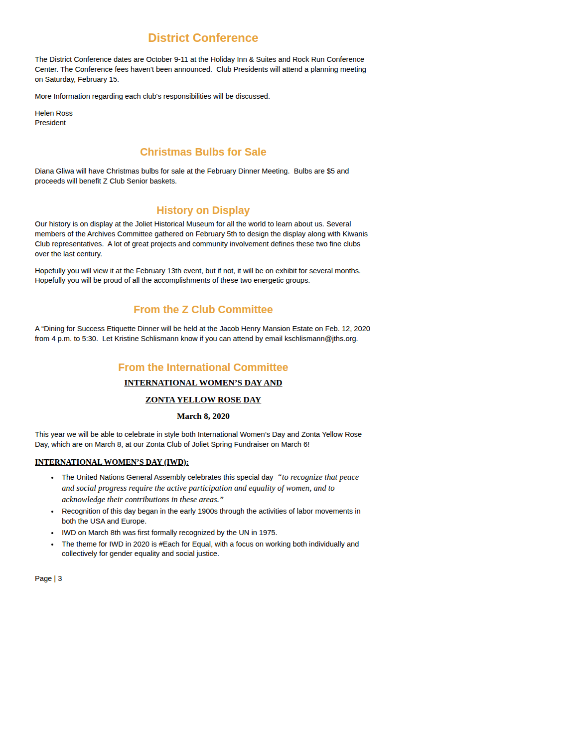District Conference
The District Conference dates are October 9-11 at the Holiday Inn & Suites and Rock Run Conference Center. The Conference fees haven't been announced. Club Presidents will attend a planning meeting on Saturday, February 15.
More Information regarding each club's responsibilities will be discussed.
Helen Ross
President
Christmas Bulbs for Sale
Diana Gliwa will have Christmas bulbs for sale at the February Dinner Meeting. Bulbs are $5 and proceeds will benefit Z Club Senior baskets.
History on Display
Our history is on display at the Joliet Historical Museum for all the world to learn about us. Several members of the Archives Committee gathered on February 5th to design the display along with Kiwanis Club representatives. A lot of great projects and community involvement defines these two fine clubs over the last century.
Hopefully you will view it at the February 13th event, but if not, it will be on exhibit for several months. Hopefully you will be proud of all the accomplishments of these two energetic groups.
From the Z Club Committee
A “Dining for Success Etiquette Dinner will be held at the Jacob Henry Mansion Estate on Feb. 12, 2020 from 4 p.m. to 5:30. Let Kristine Schlismann know if you can attend by email kschlismann@jths.org.
From the International Committee
INTERNATIONAL WOMEN’S DAY AND
ZONTA YELLOW ROSE DAY
March 8, 2020
This year we will be able to celebrate in style both International Women’s Day and Zonta Yellow Rose Day, which are on March 8, at our Zonta Club of Joliet Spring Fundraiser on March 6!
INTERNATIONAL WOMEN’S DAY (IWD):
The United Nations General Assembly celebrates this special day “to recognize that peace and social progress require the active participation and equality of women, and to acknowledge their contributions in these areas.”
Recognition of this day began in the early 1900s through the activities of labor movements in both the USA and Europe.
IWD on March 8th was first formally recognized by the UN in 1975.
The theme for IWD in 2020 is #Each for Equal, with a focus on working both individually and collectively for gender equality and social justice.
Page | 3